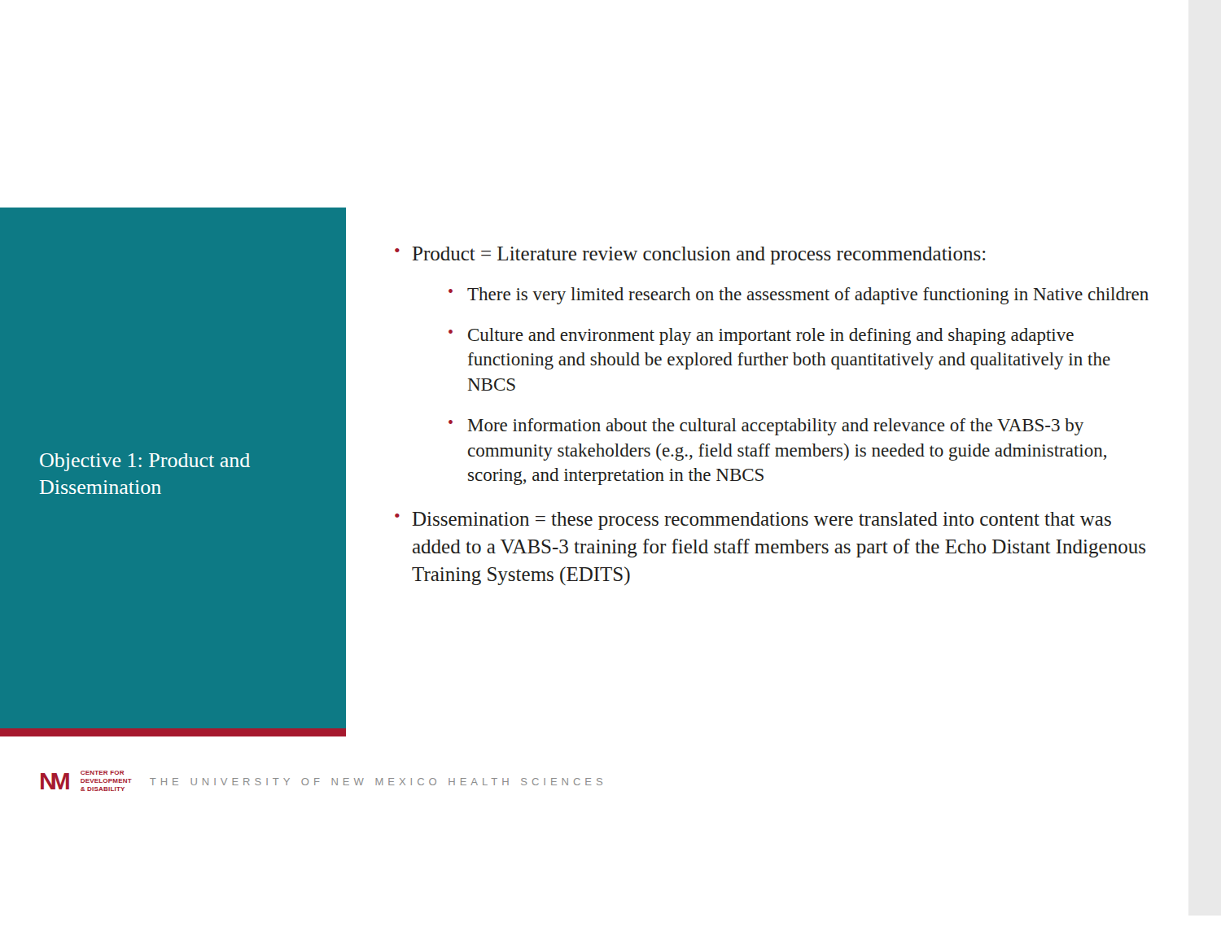Objective 1: Product and Dissemination
Product = Literature review conclusion and process recommendations:
There is very limited research on the assessment of adaptive functioning in Native children
Culture and environment play an important role in defining and shaping adaptive functioning and should be explored further both quantitatively and qualitatively in the NBCS
More information about the cultural acceptability and relevance of the VABS-3 by community stakeholders (e.g., field staff members) is needed to guide administration, scoring, and interpretation in the NBCS
Dissemination = these process recommendations were translated into content that was added to a VABS-3 training for field staff members as part of the Echo Distant Indigenous Training Systems (EDITS)
NM Center for
Development
& Disability
The University of New Mexico Health Sciences